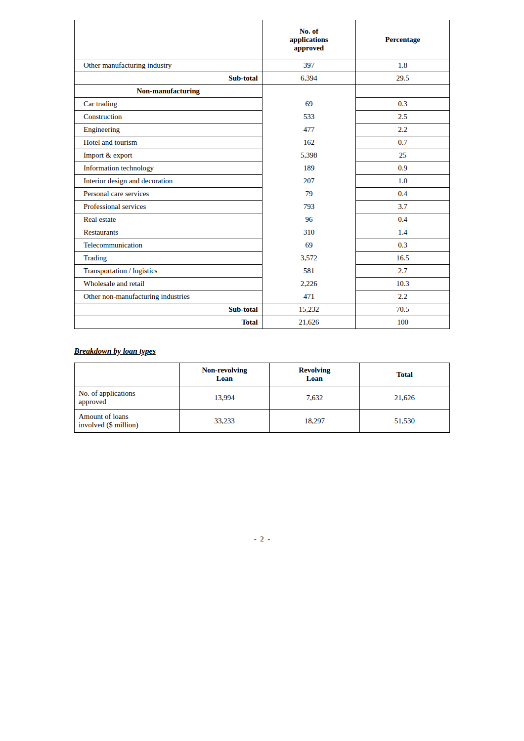| | No. of applications approved | Percentage |
| --- | --- | --- |
| Other manufacturing industry | 397 | 1.8 |
| Sub-total | 6,394 | 29.5 |
| Non-manufacturing | | |
| Car trading | 69 | 0.3 |
| Construction | 533 | 2.5 |
| Engineering | 477 | 2.2 |
| Hotel and tourism | 162 | 0.7 |
| Import & export | 5,398 | 25 |
| Information technology | 189 | 0.9 |
| Interior design and decoration | 207 | 1.0 |
| Personal care services | 79 | 0.4 |
| Professional services | 793 | 3.7 |
| Real estate | 96 | 0.4 |
| Restaurants | 310 | 1.4 |
| Telecommunication | 69 | 0.3 |
| Trading | 3,572 | 16.5 |
| Transportation / logistics | 581 | 2.7 |
| Wholesale and retail | 2,226 | 10.3 |
| Other non-manufacturing industries | 471 | 2.2 |
| Sub-total | 15,232 | 70.5 |
| Total | 21,626 | 100 |
Breakdown by loan types
| | Non-revolving Loan | Revolving Loan | Total |
| --- | --- | --- | --- |
| No. of applications approved | 13,994 | 7,632 | 21,626 |
| Amount of loans involved ($ million) | 33,233 | 18,297 | 51,530 |
- 2 -